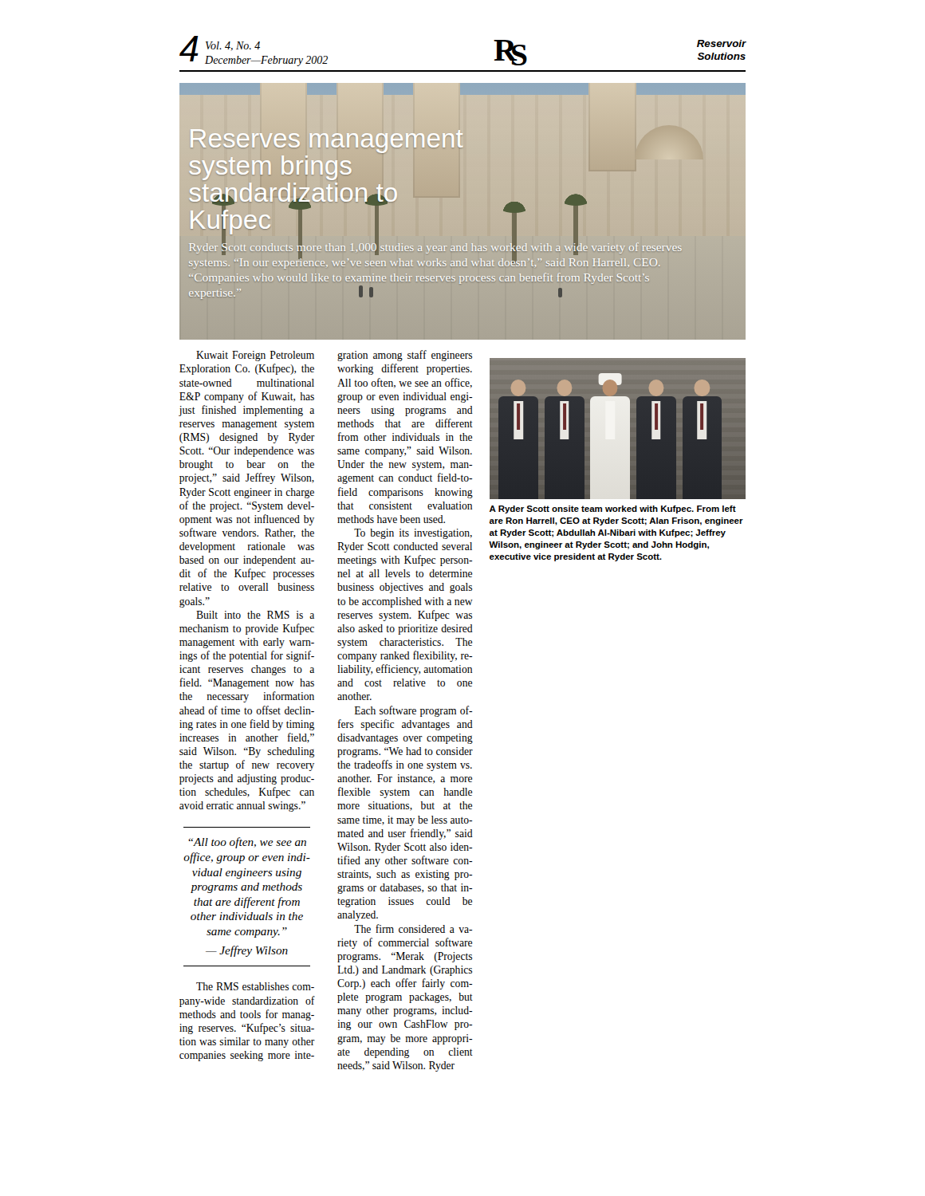4
Vol. 4, No. 4
December—February 2002
RS
Reservoir
Solutions
Reserves management
system brings
standardization to
Kufpec
Ryder Scott conducts more than 1,000 studies a year and has worked with a wide variety of reserves systems. “In our experience, we’ve seen what works and what doesn’t,” said Ron Harrell, CEO. “Companies who would like to examine their reserves process can benefit from Ryder Scott’s expertise.”
A Ryder Scott onsite team worked with Kufpec. From left are Ron Harrell, CEO at Ryder Scott; Alan Frison, engineer at Ryder Scott; Abdullah Al-Nibari with Kufpec; Jeffrey Wilson, engineer at Ryder Scott; and John Hodgin, executive vice president at Ryder Scott.
Kuwait Foreign Petroleum Exploration Co. (Kufpec), the state-owned multinational E&P company of Kuwait, has just finished implementing a reserves management system (RMS) designed by Ryder Scott. “Our independence was brought to bear on the project,” said Jeffrey Wilson, Ryder Scott engineer in charge of the project. “System development was not influenced by software vendors. Rather, the development rationale was based on our independent audit of the Kufpec processes relative to overall business goals.”
Built into the RMS is a mechanism to provide Kufpec management with early warnings of the potential for significant reserves changes to a field. “Management now has the necessary information ahead of time to offset declining rates in one field by timing increases in another field,” said Wilson. “By scheduling the startup of new recovery projects and adjusting production schedules, Kufpec can avoid erratic annual swings.”
“All too often, we see an office, group or even individual engineers using programs and methods that are different from other individuals in the same company.” — Jeffrey Wilson
The RMS establishes company-wide standardization of methods and tools for managing reserves. “Kufpec’s situation was similar to many other companies seeking more integration among staff engineers working different properties. All too often, we see an office, group or even individual engineers using programs and methods that are different from other individuals in the same company,” said Wilson. Under the new system, management can conduct field-to-field comparisons knowing that consistent evaluation methods have been used.
To begin its investigation, Ryder Scott conducted several meetings with Kufpec personnel at all levels to determine business objectives and goals to be accomplished with a new reserves system. Kufpec was also asked to prioritize desired system characteristics. The company ranked flexibility, reliability, efficiency, automation and cost relative to one another.
Each software program offers specific advantages and disadvantages over competing programs. “We had to consider the tradeoffs in one system vs. another. For instance, a more flexible system can handle more situations, but at the same time, it may be less automated and user friendly,” said Wilson. Ryder Scott also identified any other software constraints, such as existing programs or databases, so that integration issues could be analyzed.
The firm considered a variety of commercial software programs. “Merak (Projects Ltd.) and Landmark (Graphics Corp.) each offer fairly complete program packages, but many other programs, including our own CashFlow program, may be more appropriate depending on client needs,” said Wilson. Ryder